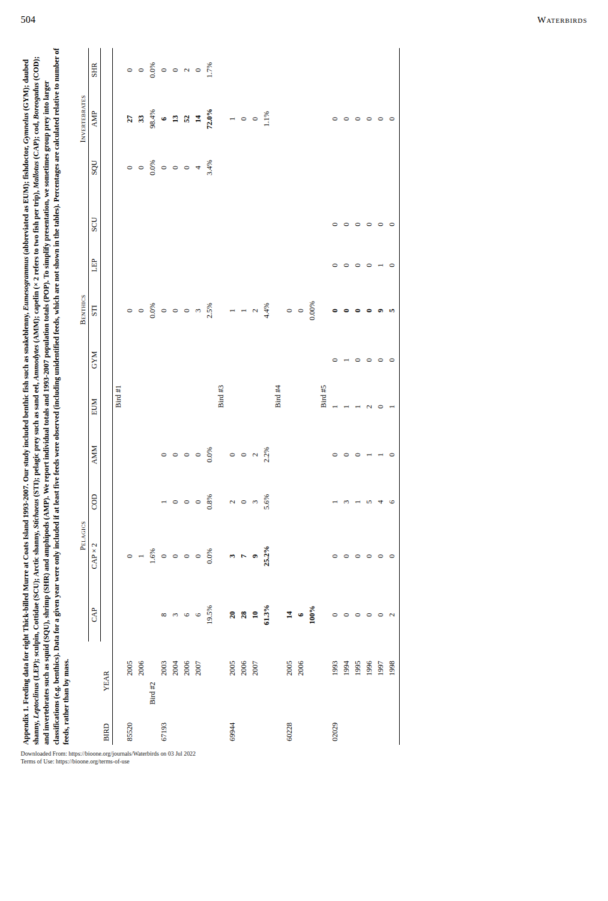504 Waterbirds
Appendix 1. Feeding data for eight Thick-billed Murre at Coats Island 1993-2007. Our study included benthic fish such as snakeblenny, Eumesogrammus (abbreviated as EUM); fishdoctor, Gymnelus (GYM); daubed shanny, Leptoclinus (LEP); sculpin, Cottidae (SCU); Arctic shanny, Stichaeus (STI); pelagic prey such as sand eel, Ammodytes (AMM); capelin (× 2 refers to two fish per trip), Mallotus (CAP); cod, Boreogadus (COD); and invertebrates such as squid (SQU), shrimp (SHR) and amphipods (AMP). We report individual totals and 1993-2007 population totals (POP). To simplify presentation, we sometimes group prey into larger classifications (e.g. benthics). Data for a given year were only included if at least five feeds were observed (including unidentified feeds, which are not shown in the tables). Percentages are calculated relative to number of feeds, rather than by mass.
| | | Pelagics | Benthics | Invertebrates |
| --- | --- | --- | --- | --- |
| CAP | CAP × 2 | COD | AMM | EUM | GYM | STI | LEP | SCU | | SQU | AMP | SHR |
| BIRD | YEAR | |
| Bird #1 |
| 85520 | 2005 | | 0 | | | | | 0 | | | | 0 | 27 | 0 |
| | 2006 | | 1 | | | | | 0 | | | | 0 | 33 | 0 |
| Bird #2 | | 1.6% | | | | | 0.0% | | | | 0.0% | 98.4% | 0.0% |
| 67193 | 2003 | 8 | 0 | 1 | 0 | | | 0 | | | | 0 | 6 | 0 |
| | 2004 | 3 | 0 | 0 | 0 | | | 0 | | | | 0 | 13 | 0 |
| | 2006 | 6 | 0 | 0 | 0 | | | 0 | | | | 0 | 52 | 2 |
| | 2007 | 6 | 0 | 0 | 0 | | | 3 | | | | 4 | 14 | 0 |
| | | 19.5% | 0.0% | 0.8% | 0.0% | | | 2.5% | | | | 3.4% | 72.0% | 1.7% |
| Bird #3 |
| 69944 | 2005 | 20 | 3 | 2 | 0 | | | 1 | | | | | 1 | |
| | 2006 | 28 | 7 | 0 | 0 | | | 1 | | | | | 0 | |
| | 2007 | 10 | 9 | 3 | 2 | | | 2 | | | | | 0 | |
| | | 61.3% | 25.2% | 5.6% | 2.2% | | | 4.4% | | | | | 1.1% | |
| Bird #4 |
| 60228 | 2005 | 14 | | | | | | 0 | | | | | | |
| | 2006 | 6 | | | | | | 0 | | | | | | |
| | | 100% | | | | | | 0.00% | | | | | | |
| Bird #5 |
| 02029 | 1993 | 0 | 0 | 1 | 0 | 1 | 0 | 0 | 0 | 0 | | | 0 | |
| | 1994 | 0 | 0 | 3 | 0 | 1 | 1 | 0 | 0 | 0 | | | 0 | |
| | 1995 | 0 | 0 | 1 | 0 | 1 | 0 | 0 | 0 | 0 | | | 0 | |
| | 1996 | 0 | 0 | 5 | 1 | 2 | 0 | 0 | 0 | 0 | | | 0 | |
| | 1997 | 0 | 0 | 4 | 1 | 0 | 0 | 9 | 1 | 0 | | | 0 | |
| | 1998 | 2 | 0 | 6 | 0 | 1 | 0 | 5 | 0 | 0 | | | 0 | |
Downloaded From: https://bioone.org/journals/Waterbirds on 03 Jul 2022
Terms of Use: https://bioone.org/terms-of-use